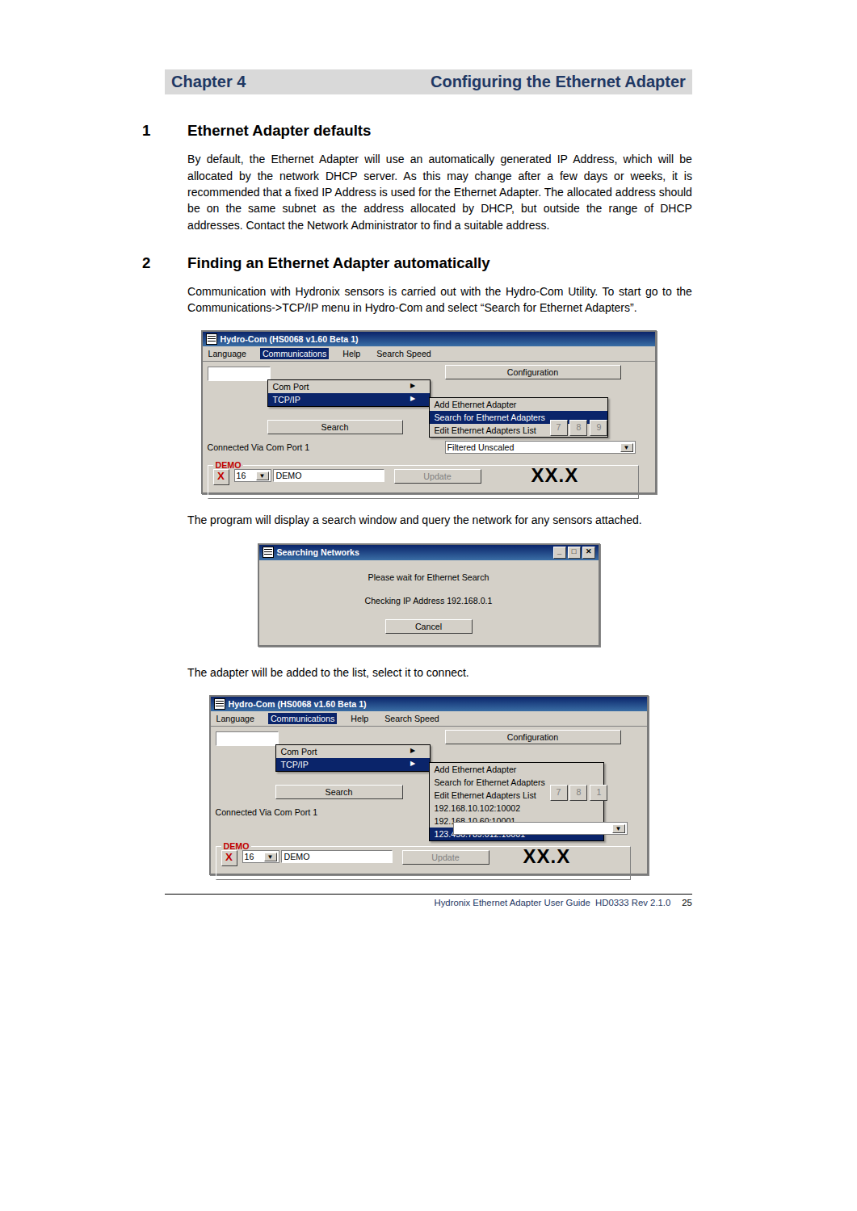Chapter 4 Configuring the Ethernet Adapter
1 Ethernet Adapter defaults
By default, the Ethernet Adapter will use an automatically generated IP Address, which will be allocated by the network DHCP server. As this may change after a few days or weeks, it is recommended that a fixed IP Address is used for the Ethernet Adapter. The allocated address should be on the same subnet as the address allocated by DHCP, but outside the range of DHCP addresses. Contact the Network Administrator to find a suitable address.
2 Finding an Ethernet Adapter automatically
Communication with Hydronix sensors is carried out with the Hydro-Com Utility. To start go to the Communications->TCP/IP menu in Hydro-Com and select “Search for Ethernet Adapters”.
Hydro-Com (HS0068 v1.60 Beta 1)
Language Communications Help Search Speed
Configuration
Com Port
TCP/IP
Add Ethernet Adapter
Search for Ethernet Adapters
Edit Ethernet Adapters List
Search
7 8 9
Connected Via Com Port 1
Filtered Unscaled▼
DEMO X 16▼ DEMO Update XX.X
The program will display a search window and query the network for any sensors attached.
Searching Networks _ □ ✕
Please wait for Ethernet Search
Checking IP Address 192.168.0.1
Cancel
The adapter will be added to the list, select it to connect.
Hydro-Com (HS0068 v1.60 Beta 1)
Language Communications Help Search Speed
Configuration
Com Port
TCP/IP
Add Ethernet Adapter
Search for Ethernet Adapters
Edit Ethernet Adapters List
192.168.10.102:10002
192.168.10.60:10001
123.456.789.012:10001
Search
7 8 1
Connected Via Com Port 1
▼
DEMO X 16▼ DEMO Update XX.X
Hydronix Ethernet Adapter User Guide HD0333 Rev 2.1.025